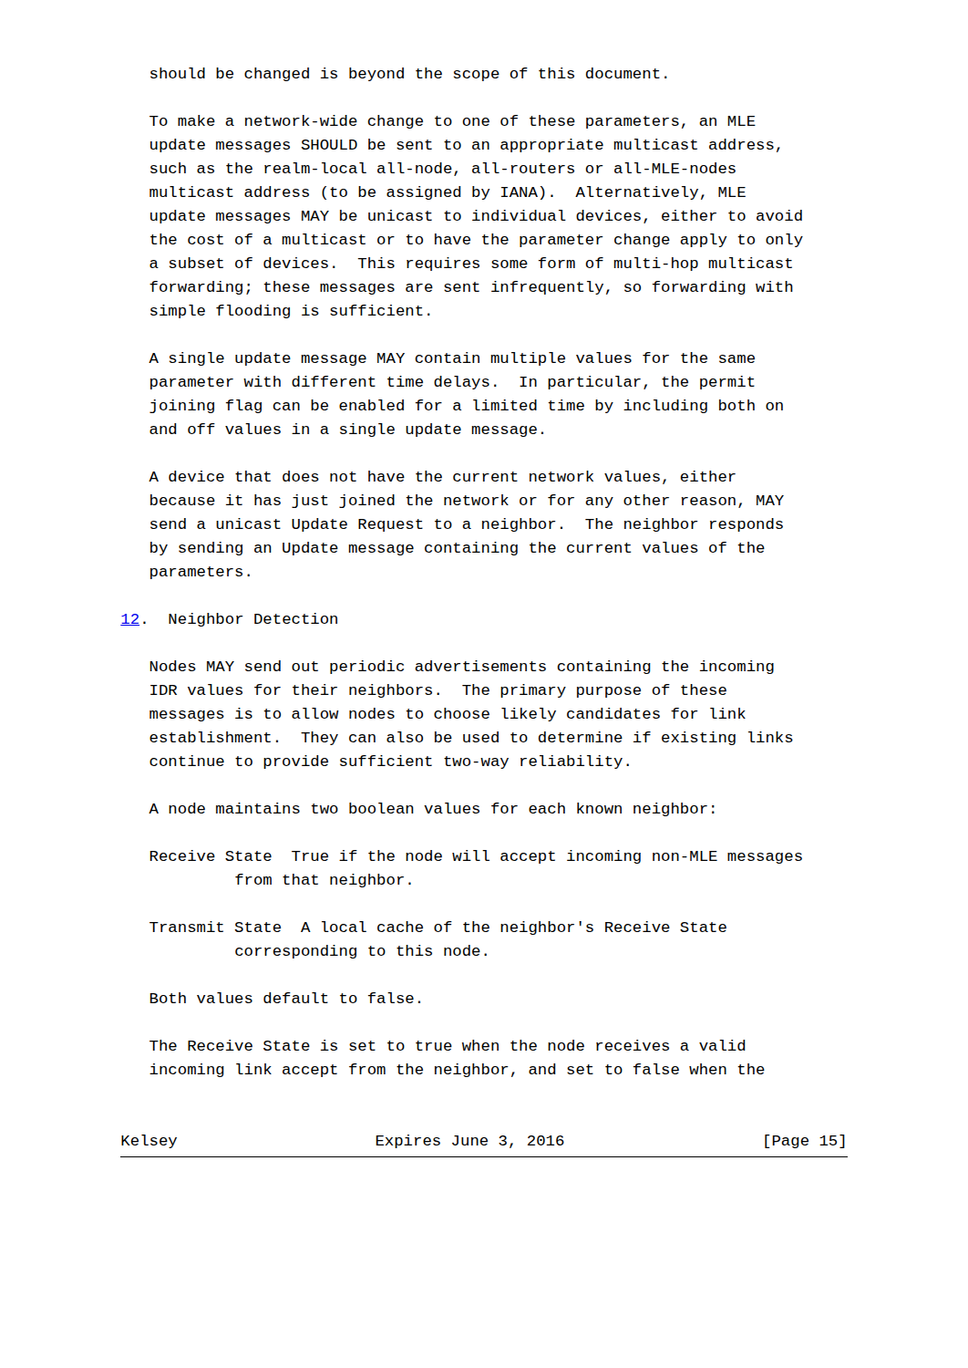should be changed is beyond the scope of this document.

   To make a network-wide change to one of these parameters, an MLE
   update messages SHOULD be sent to an appropriate multicast address,
   such as the realm-local all-node, all-routers or all-MLE-nodes
   multicast address (to be assigned by IANA).  Alternatively, MLE
   update messages MAY be unicast to individual devices, either to avoid
   the cost of a multicast or to have the parameter change apply to only
   a subset of devices.  This requires some form of multi-hop multicast
   forwarding; these messages are sent infrequently, so forwarding with
   simple flooding is sufficient.

   A single update message MAY contain multiple values for the same
   parameter with different time delays.  In particular, the permit
   joining flag can be enabled for a limited time by including both on
   and off values in a single update message.

   A device that does not have the current network values, either
   because it has just joined the network or for any other reason, MAY
   send a unicast Update Request to a neighbor.  The neighbor responds
   by sending an Update message containing the current values of the
   parameters.
12.  Neighbor Detection

   Nodes MAY send out periodic advertisements containing the incoming
   IDR values for their neighbors.  The primary purpose of these
   messages is to allow nodes to choose likely candidates for link
   establishment.  They can also be used to determine if existing links
   continue to provide sufficient two-way reliability.

   A node maintains two boolean values for each known neighbor:

   Receive State  True if the node will accept incoming non-MLE messages
            from that neighbor.

   Transmit State  A local cache of the neighbor's Receive State
            corresponding to this node.

   Both values default to false.

   The Receive State is set to true when the node receives a valid
   incoming link accept from the neighbor, and set to false when the
Kelsey Expires June 3, 2016 [Page 15]